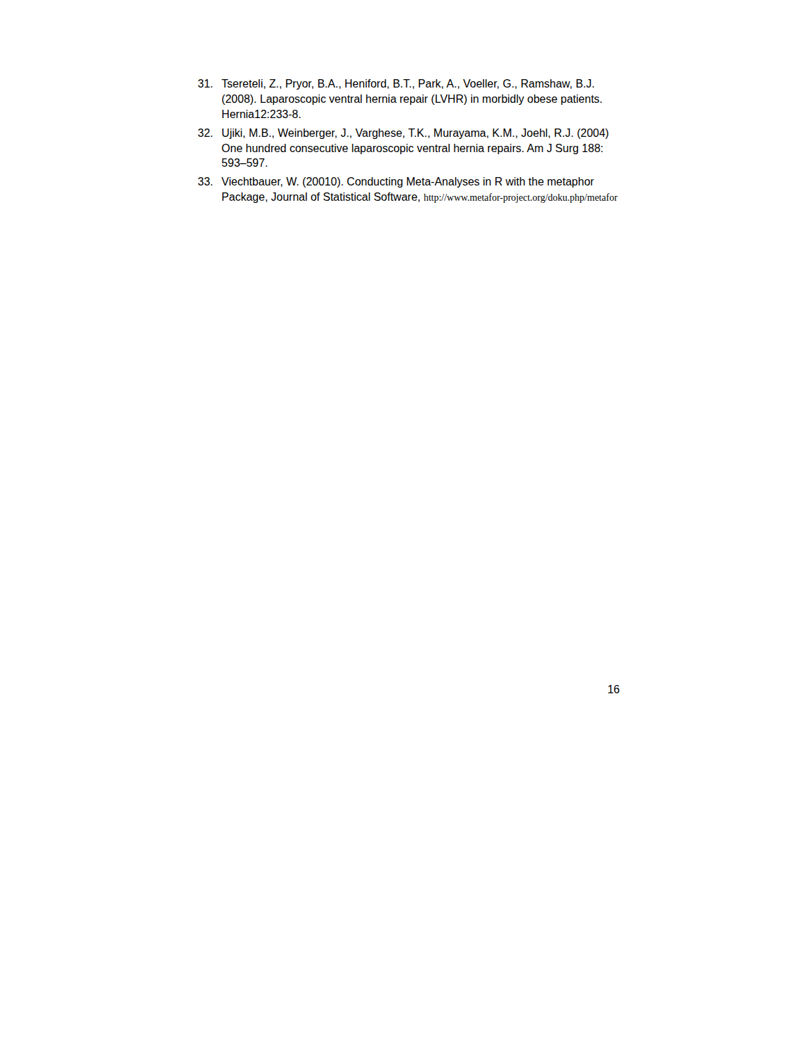Tsereteli, Z., Pryor, B.A., Heniford, B.T., Park, A., Voeller, G., Ramshaw, B.J. (2008). Laparoscopic ventral hernia repair (LVHR) in morbidly obese patients. Hernia12:233-8.
Ujiki, M.B., Weinberger, J., Varghese, T.K., Murayama, K.M., Joehl, R.J. (2004) One hundred consecutive laparoscopic ventral hernia repairs. Am J Surg 188: 593–597.
Viechtbauer, W. (20010). Conducting Meta-Analyses in R with the metaphor Package, Journal of Statistical Software, http://www.metafor-project.org/doku.php/metafor
16